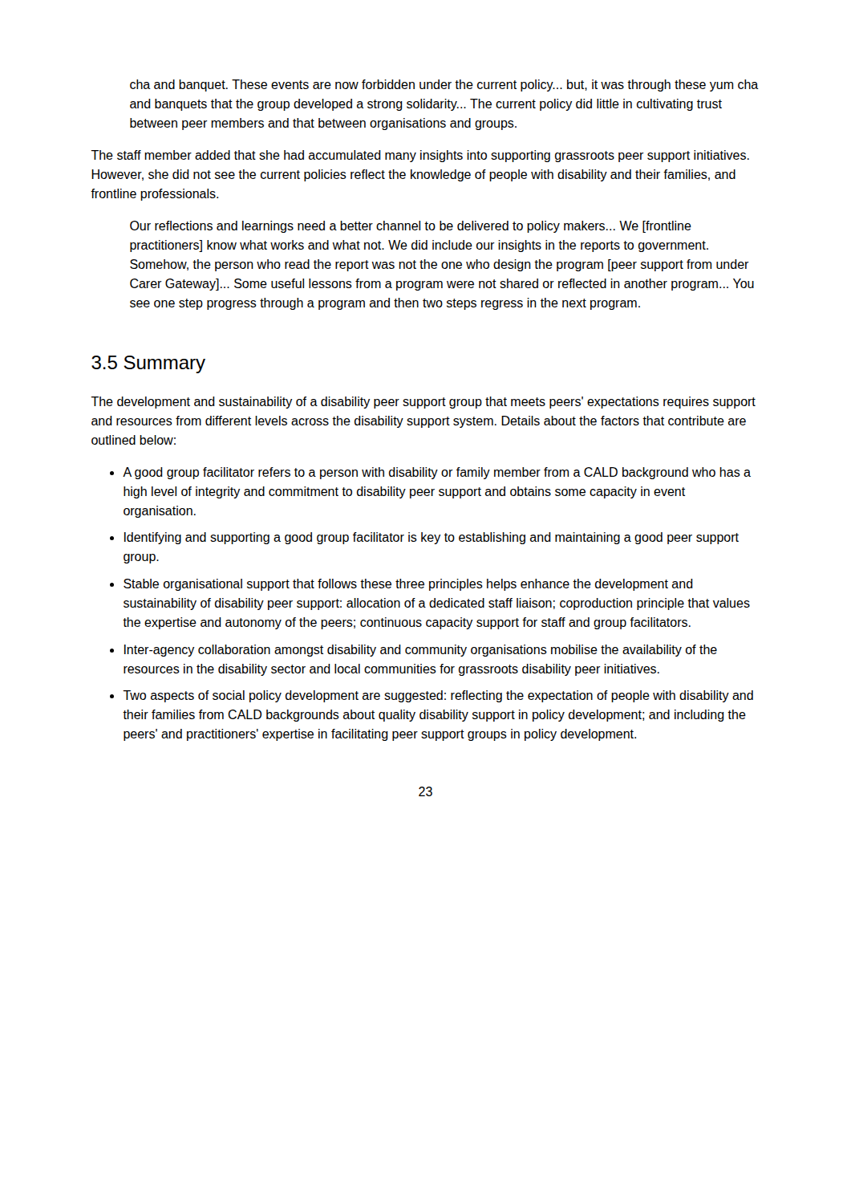cha and banquet. These events are now forbidden under the current policy... but, it was through these yum cha and banquets that the group developed a strong solidarity... The current policy did little in cultivating trust between peer members and that between organisations and groups.
The staff member added that she had accumulated many insights into supporting grassroots peer support initiatives. However, she did not see the current policies reflect the knowledge of people with disability and their families, and frontline professionals.
Our reflections and learnings need a better channel to be delivered to policy makers... We [frontline practitioners] know what works and what not. We did include our insights in the reports to government. Somehow, the person who read the report was not the one who design the program [peer support from under Carer Gateway]... Some useful lessons from a program were not shared or reflected in another program... You see one step progress through a program and then two steps regress in the next program.
3.5 Summary
The development and sustainability of a disability peer support group that meets peers' expectations requires support and resources from different levels across the disability support system. Details about the factors that contribute are outlined below:
A good group facilitator refers to a person with disability or family member from a CALD background who has a high level of integrity and commitment to disability peer support and obtains some capacity in event organisation.
Identifying and supporting a good group facilitator is key to establishing and maintaining a good peer support group.
Stable organisational support that follows these three principles helps enhance the development and sustainability of disability peer support: allocation of a dedicated staff liaison; coproduction principle that values the expertise and autonomy of the peers; continuous capacity support for staff and group facilitators.
Inter-agency collaboration amongst disability and community organisations mobilise the availability of the resources in the disability sector and local communities for grassroots disability peer initiatives.
Two aspects of social policy development are suggested: reflecting the expectation of people with disability and their families from CALD backgrounds about quality disability support in policy development; and including the peers' and practitioners' expertise in facilitating peer support groups in policy development.
23